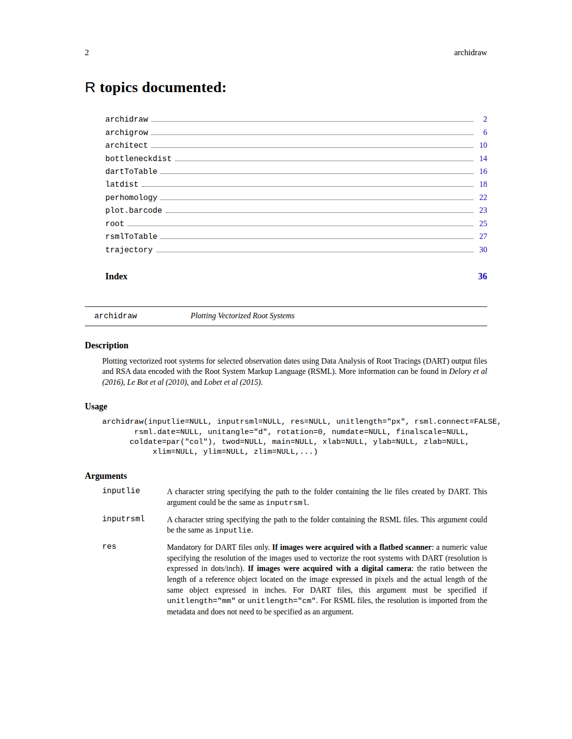2 archidraw
R topics documented:
archidraw 2
archigrow 6
architect 10
bottleneckdist 14
dartToTable 16
latdist 18
perhomology 22
plot.barcode 23
root 25
rsmlToTable 27
trajectory 30
Index 36
archidraw Plotting Vectorized Root Systems
Description
Plotting vectorized root systems for selected observation dates using Data Analysis of Root Tracings (DART) output files and RSA data encoded with the Root System Markup Language (RSML). More information can be found in Delory et al (2016), Le Bot et al (2010), and Lobet et al (2015).
Usage
archidraw(inputlie=NULL, inputrsml=NULL, res=NULL, unitlength="px", rsml.connect=FALSE,
       rsml.date=NULL, unitangle="d", rotation=0, numdate=NULL, finalscale=NULL,
      coldate=par("col"), twod=NULL, main=NULL, xlab=NULL, ylab=NULL, zlab=NULL,
           xlim=NULL, ylim=NULL, zlim=NULL,...)
Arguments
inputlie
A character string specifying the path to the folder containing the lie files created by DART. This argument could be the same as inputrsml.
inputrsml
A character string specifying the path to the folder containing the RSML files. This argument could be the same as inputlie.
res
Mandatory for DART files only. If images were acquired with a flatbed scanner: a numeric value specifying the resolution of the images used to vectorize the root systems with DART (resolution is expressed in dots/inch). If images were acquired with a digital camera: the ratio between the length of a reference object located on the image expressed in pixels and the actual length of the same object expressed in inches. For DART files, this argument must be specified if unitlength="mm" or unitlength="cm". For RSML files, the resolution is imported from the metadata and does not need to be specified as an argument.